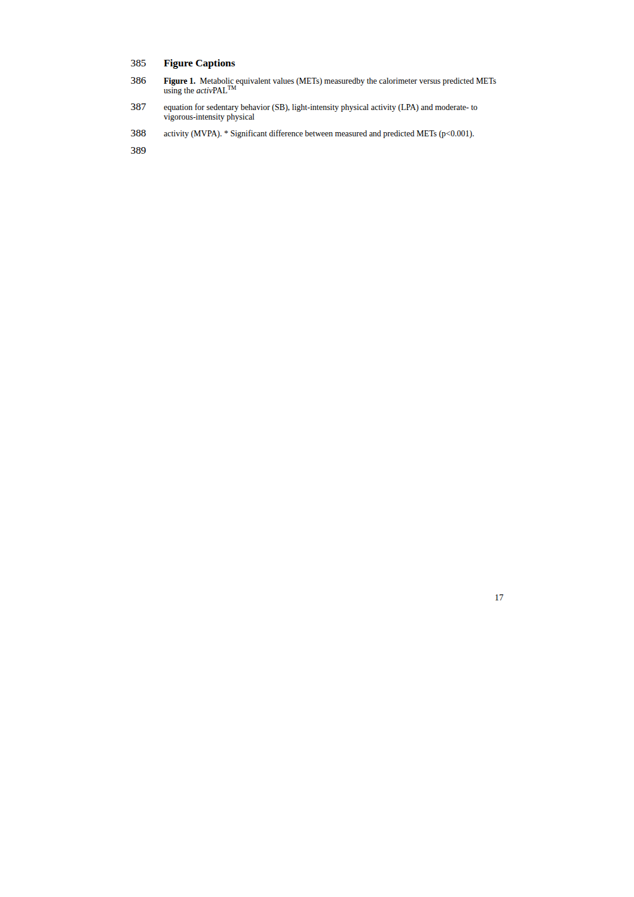385
Figure Captions
386
Figure 1. Metabolic equivalent values (METs) measuredby the calorimeter versus predicted METs using the activ PALTM
387
equation for sedentary behavior (SB), light-intensity physical activity (LPA) and moderate- to vigorous-intensity physical
388
activity (MVPA). * Significant difference between measured and predicted METs (p<0.001).
389
17